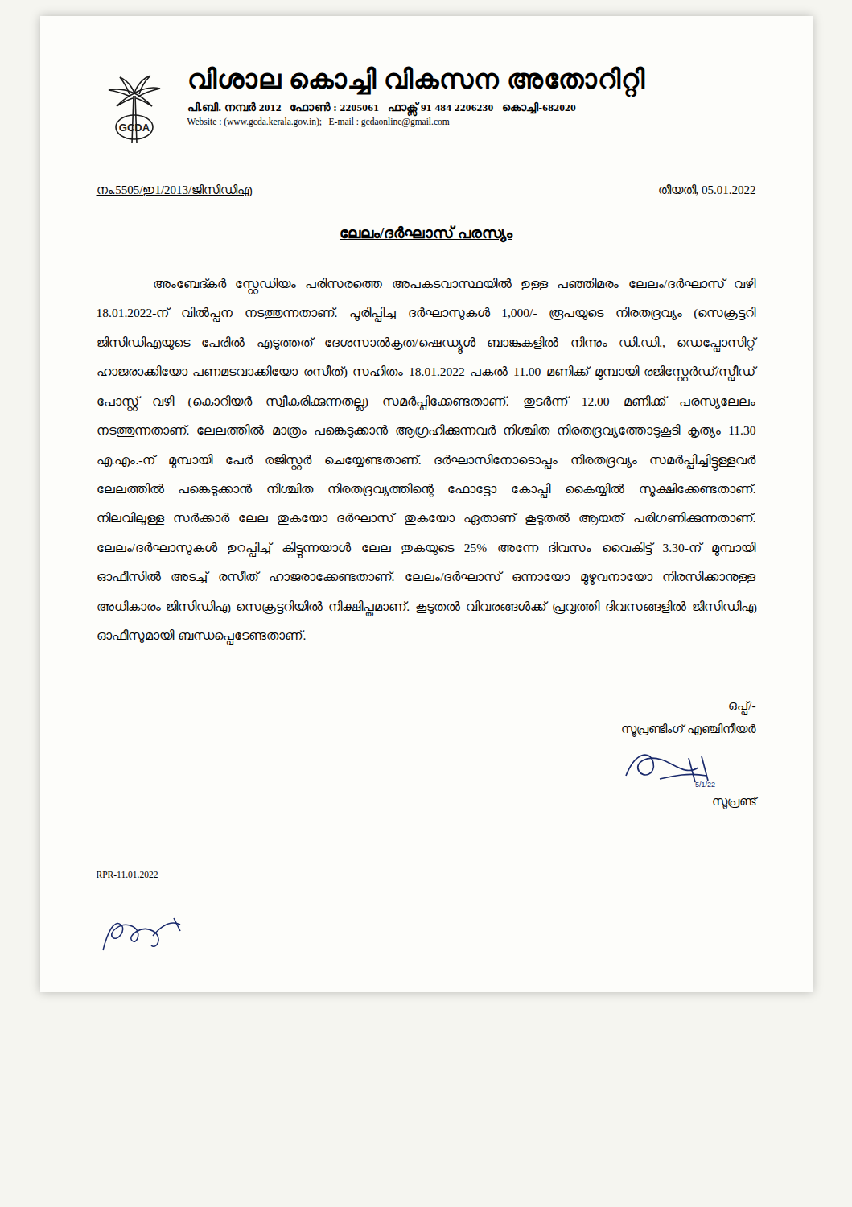GCDA
വിശാല കൊച്ചി വികസന അതോറിറ്റി
പി.ബി. നമ്പർ 2012 ഫോൺ : 2205061 ഫാക്സ് 91 484 2206230 കൊച്ചി-682020
Website : (www.gcda.kerala.gov.in); E-mail : gcdaonline@gmail.com
നം.5505/ഇ1/2013/ജിസിഡിഎ തീയതി, 05.01.2022
ലേലം/ദർഘാസ് പരസ്യം
അംബേദ്കർ സ്റ്റേഡിയം പരിസരത്തെ അപകടവാസ്ഥയിൽ ഉള്ള പഞ്ഞിമരം ലേലം/ദർഘാസ് വഴി 18.01.2022-ന് വിൽപ്പന നടത്തുന്നതാണ്. പൂരിപ്പിച്ച ദർഘാസുകൾ 1,000/- രൂപയുടെ നിരതദ്രവ്യം (സെക്രട്ടറി ജിസിഡിഎയുടെ പേരിൽ എടുത്തത് ദേശസാൽകൃത/ഷെഡ്യൂൾ ബാങ്കുകളിൽ നിന്നും ഡി.ഡി., ഡെപ്പോസിറ്റ് ഹാജരാക്കിയോ പണമടവാക്കിയോ രസീത്) സഹിതം 18.01.2022 പകൽ 11.00 മണിക്ക് മുമ്പായി രജിസ്റ്റേർഡ്/സ്പീഡ് പോസ്റ്റ് വഴി (കൊറിയർ സ്വീകരിക്കുന്നതല്ല) സമർപ്പിക്കേണ്ടതാണ്. തുടർന്ന് 12.00 മണിക്ക് പരസ്യലേലം നടത്തുന്നതാണ്. ലേലത്തിൽ മാത്രം പങ്കെടുക്കാൻ ആഗ്രഹിക്കുന്നവർ നിശ്ചിത നിരതദ്രവ്യത്തോടുകൂടി കൃത്യം 11.30 എ.എം.-ന് മുമ്പായി പേർ രജിസ്റ്റർ ചെയ്യേണ്ടതാണ്. ദർഘാസിനോടൊപ്പം നിരതദ്രവ്യം സമർപ്പിച്ചിട്ടുള്ളവർ ലേലത്തിൽ പങ്കെടുക്കാൻ നിശ്ചിത നിരതദ്രവ്യത്തിന്റെ ഫോട്ടോ കോപ്പി കൈയ്യിൽ സൂക്ഷിക്കേണ്ടതാണ്. നിലവിലുള്ള സർക്കാർ ലേല തുകയോ ദർഘാസ് തുകയോ ഏതാണ് കൂടുതൽ ആയത് പരിഗണിക്കുന്നതാണ്. ലേലം/ദർഘാസുകൾ ഉറപ്പിച്ച് കിട്ടുന്നയാൾ ലേല തുകയുടെ 25% അന്നേ ദിവസം വൈകിട്ട് 3.30-ന് മുമ്പായി ഓഫീസിൽ അടച്ച് രസീത് ഹാജരാക്കേണ്ടതാണ്. ലേലം/ദർഘാസ് ഒന്നായോ മുഴുവനായോ നിരസിക്കാനുള്ള അധികാരം ജിസിഡിഎ സെക്രട്ടറിയിൽ നിക്ഷിപ്തമാണ്. കൂടുതൽ വിവരങ്ങൾക്ക് പ്രവൃത്തി ദിവസങ്ങളിൽ ജിസിഡിഎ ഓഫീസുമായി ബന്ധപ്പെടേണ്ടതാണ്.
ഒപ്പ്/-
സൂപ്രണ്ടിംഗ് എഞ്ചിനീയർ
5/1/22
സൂപ്രണ്ട്
RPR-11.01.2022